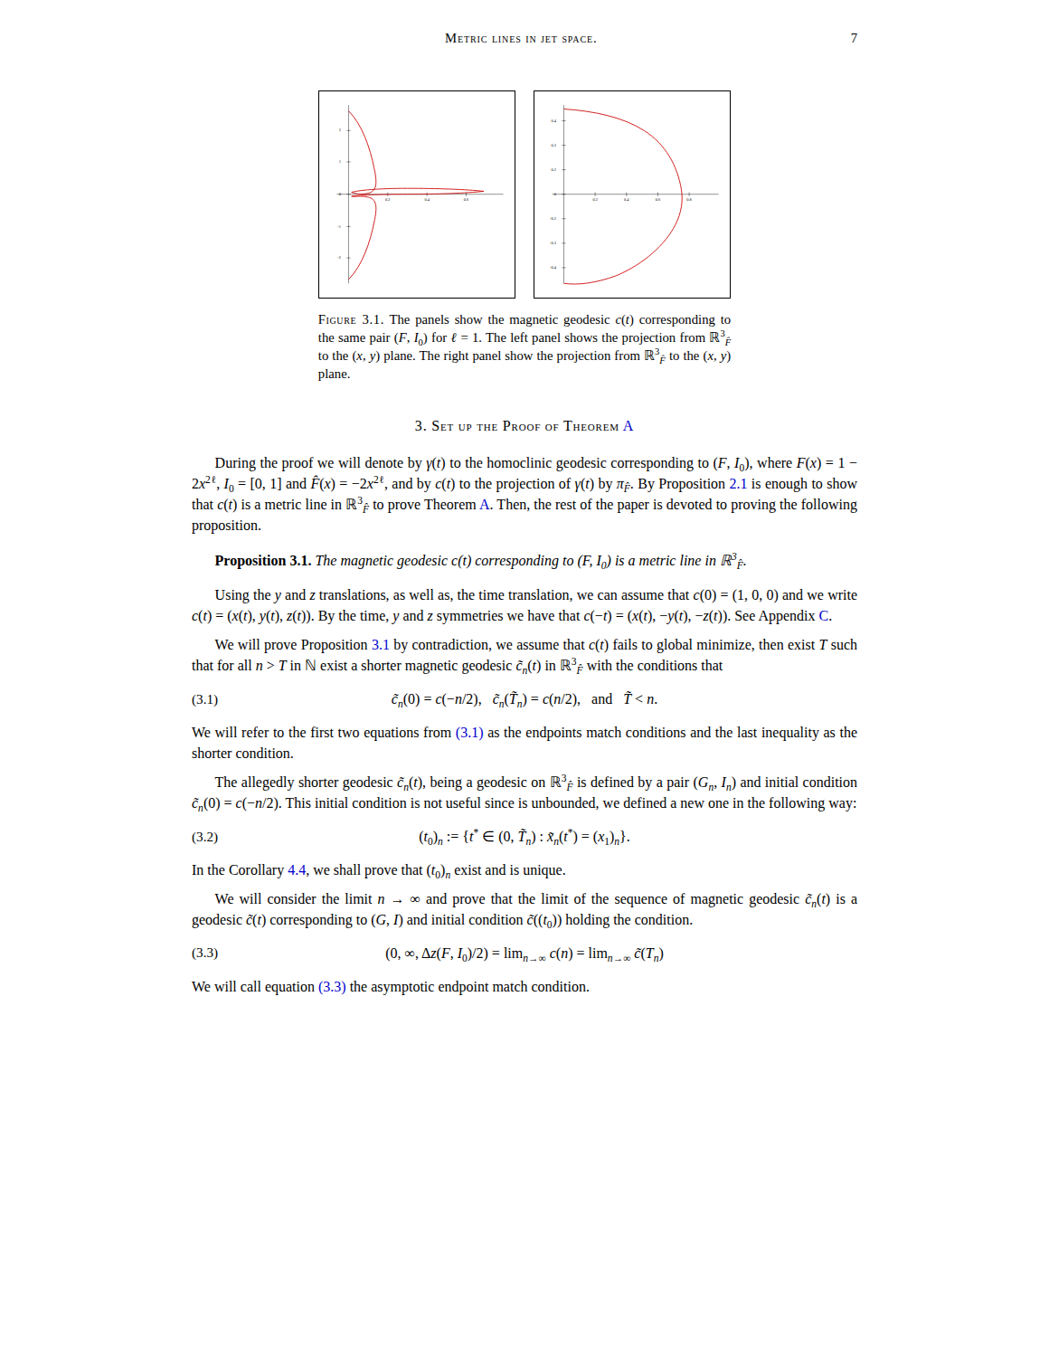Metric lines in jet space. 7
2 1 0 -1 -2 0.2 0.4 0.6
0.4 0.3 0.2 0 -0.2 -0.3 -0.4 0.2 0.4 0.6 0.8
Figure 3.1. The panels show the magnetic geodesic c(t) corresponding to the same pair (F, I0) for ℓ = 1. The left panel shows the projection from ℝ3F̂ to the (x, y) plane. The right panel show the projection from ℝ3F̂ to the (x, y) plane.
3. Set up the Proof of Theorem A
During the proof we will denote by γ(t) to the homoclinic geodesic corresponding to (F, I0), where F(x) = 1 − 2x2ℓ, I0 = [0, 1] and F̂(x) = −2x2ℓ, and by c(t) to the projection of γ(t) by πF̂. By Proposition 2.1 is enough to show that c(t) is a metric line in ℝ3F̂ to prove Theorem A. Then, the rest of the paper is devoted to proving the following proposition.
Proposition 3.1. The magnetic geodesic c(t) corresponding to (F, I0) is a metric line in ℝ3F̂.
Using the y and z translations, as well as, the time translation, we can assume that c(0) = (1, 0, 0) and we write c(t) = (x(t), y(t), z(t)). By the time, y and z symmetries we have that c(−t) = (x(t), −y(t), −z(t)). See Appendix C.
We will prove Proposition 3.1 by contradiction, we assume that c(t) fails to global minimize, then exist T such that for all n > T in ℕ exist a shorter magnetic geodesic c̃n(t) in ℝ3F̂ with the conditions that
(3.1) c̃n(0) = c(−n/2), c̃n(T̃n) = c(n/2), and T̃ < n.
We will refer to the first two equations from (3.1) as the endpoints match conditions and the last inequality as the shorter condition.
The allegedly shorter geodesic c̃n(t), being a geodesic on ℝ3F̂ is defined by a pair (Gn, In) and initial condition c̃n(0) = c(−n/2). This initial condition is not useful since is unbounded, we defined a new one in the following way:
(3.2) (t0)n := {t* ∈ (0, T̃n) : x̃n(t*) = (x1)n}.
In the Corollary 4.4, we shall prove that (t0)n exist and is unique.
We will consider the limit n → ∞ and prove that the limit of the sequence of magnetic geodesic c̃n(t) is a geodesic c̃(t) corresponding to (G, I) and initial condition c̃((t0)) holding the condition.
(3.3) (0, ∞, Δz(F, I0)/2) = limn→∞ c(n) = limn→∞ c̃(Tn)
We will call equation (3.3) the asymptotic endpoint match condition.